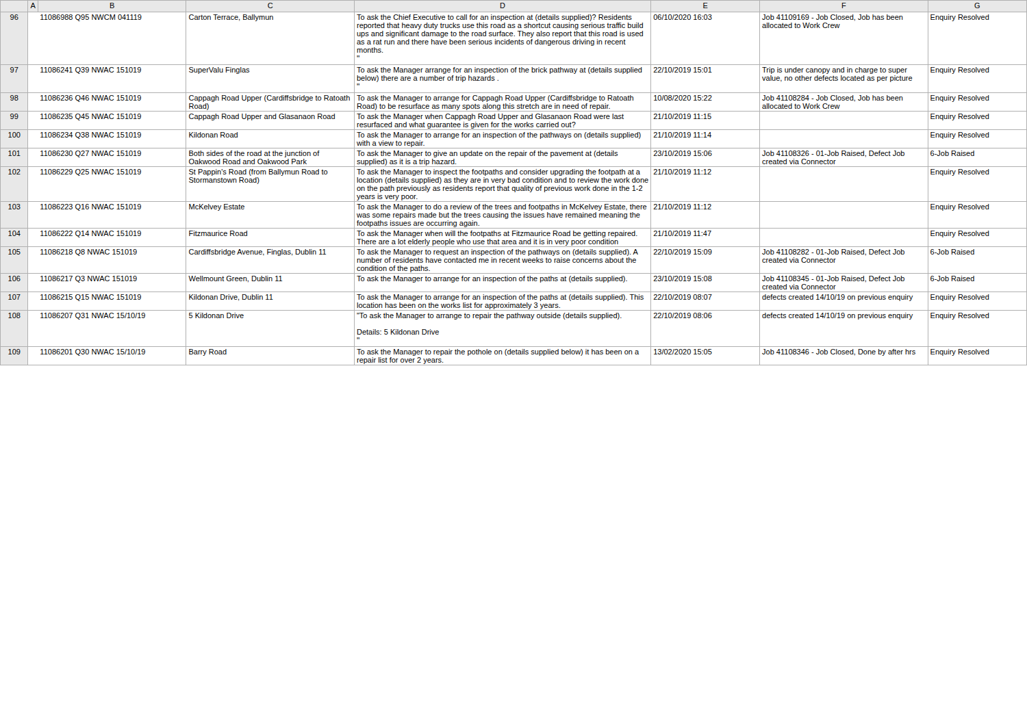| | A | B | C | D | E | F | G |
| --- | --- | --- | --- | --- | --- | --- | --- |
| 96 | | 11086988 Q95 NWCM 041119 | Carton Terrace, Ballymun | To ask the Chief Executive to call for an inspection at (details supplied)? Residents reported that heavy duty trucks use this road as a shortcut causing serious traffic build ups and significant damage to the road surface. They also report that this road is used as a rat run and there have been serious incidents of dangerous driving in recent months. " | 06/10/2020 16:03 | Job 41109169 - Job Closed, Job has been allocated to Work Crew | Enquiry Resolved |
| 97 | | 11086241 Q39 NWAC 151019 | SuperValu Finglas | To ask the Manager arrange for an inspection of the brick pathway at (details supplied below) there are a number of trip hazards . " | 22/10/2019 15:01 | Trip is under canopy and in charge to super value, no other defects located as per picture | Enquiry Resolved |
| 98 | | 11086236 Q46 NWAC 151019 | Cappagh Road Upper (Cardiffsbridge to Ratoath Road) | To ask the Manager to arrange for Cappagh Road Upper (Cardiffsbridge to Ratoath Road) to be resurface as many spots along this stretch are in need of repair. | 10/08/2020 15:22 | Job 41108284 - Job Closed, Job has been allocated to Work Crew | Enquiry Resolved |
| 99 | | 11086235 Q45 NWAC 151019 | Cappagh Road Upper and Glasanaon Road | To ask the Manager when Cappagh Road Upper and Glasanaon Road were last resurfaced and what guarantee is given for the works carried out? | 21/10/2019 11:15 | | Enquiry Resolved |
| 100 | | 11086234 Q38 NWAC 151019 | Kildonan Road | To ask the Manager to arrange for an inspection of the pathways on (details supplied) with a view to repair. | 21/10/2019 11:14 | | Enquiry Resolved |
| 101 | | 11086230 Q27 NWAC 151019 | Both sides of the road at the junction of Oakwood Road and Oakwood Park | To ask the Manager to give an update on the repair of the pavement at (details supplied) as it is a trip hazard. | 23/10/2019 15:06 | Job 41108326 - 01-Job Raised, Defect Job created via Connector | 6-Job Raised |
| 102 | | 11086229 Q25 NWAC 151019 | St Pappin's Road (from Ballymun Road to Stormanstown Road) | To ask the Manager to inspect the footpaths and consider upgrading the footpath at a location (details supplied) as they are in very bad condition and to review the work done on the path previously as residents report that quality of previous work done in the 1-2 years is very poor. | 21/10/2019 11:12 | | Enquiry Resolved |
| 103 | | 11086223 Q16 NWAC 151019 | McKelvey Estate | To ask the Manager to do a review of the trees and footpaths in McKelvey Estate, there was some repairs made but the trees causing the issues have remained meaning the footpaths issues are occurring again. | 21/10/2019 11:12 | | Enquiry Resolved |
| 104 | | 11086222 Q14 NWAC 151019 | Fitzmaurice Road | To ask the Manager when will the footpaths at Fitzmaurice Road be getting repaired. There are a lot elderly people who use that area and it is in very poor condition | 21/10/2019 11:47 | | Enquiry Resolved |
| 105 | | 11086218 Q8 NWAC 151019 | Cardiffsbridge Avenue, Finglas, Dublin 11 | To ask the Manager to request an inspection of the pathways on (details supplied). A number of residents have contacted me in recent weeks to raise concerns about the condition of the paths. | 22/10/2019 15:09 | Job 41108282 - 01-Job Raised, Defect Job created via Connector | 6-Job Raised |
| 106 | | 11086217 Q3 NWAC 151019 | Wellmount Green, Dublin 11 | To ask the Manager to arrange for an inspection of the paths at (details supplied). | 23/10/2019 15:08 | Job 41108345 - 01-Job Raised, Defect Job created via Connector | 6-Job Raised |
| 107 | | 11086215 Q15 NWAC 151019 | Kildonan Drive, Dublin 11 | To ask the Manager to arrange for an inspection of the paths at (details supplied). This location has been on the works list for approximately 3 years. | 22/10/2019 08:07 | defects created 14/10/19 on previous enquiry | Enquiry Resolved |
| 108 | | 11086207 Q31 NWAC 15/10/19 | 5 Kildonan Drive | "To ask the Manager to arrange to repair the pathway outside (details supplied). Details: 5 Kildonan Drive " | 22/10/2019 08:06 | defects created 14/10/19 on previous enquiry | Enquiry Resolved |
| 109 | | 11086201 Q30 NWAC 15/10/19 | Barry Road | To ask the Manager to repair the pothole on (details supplied below) it has been on a repair list for over 2 years. | 13/02/2020 15:05 | Job 41108346 - Job Closed, Done by after hrs | Enquiry Resolved |